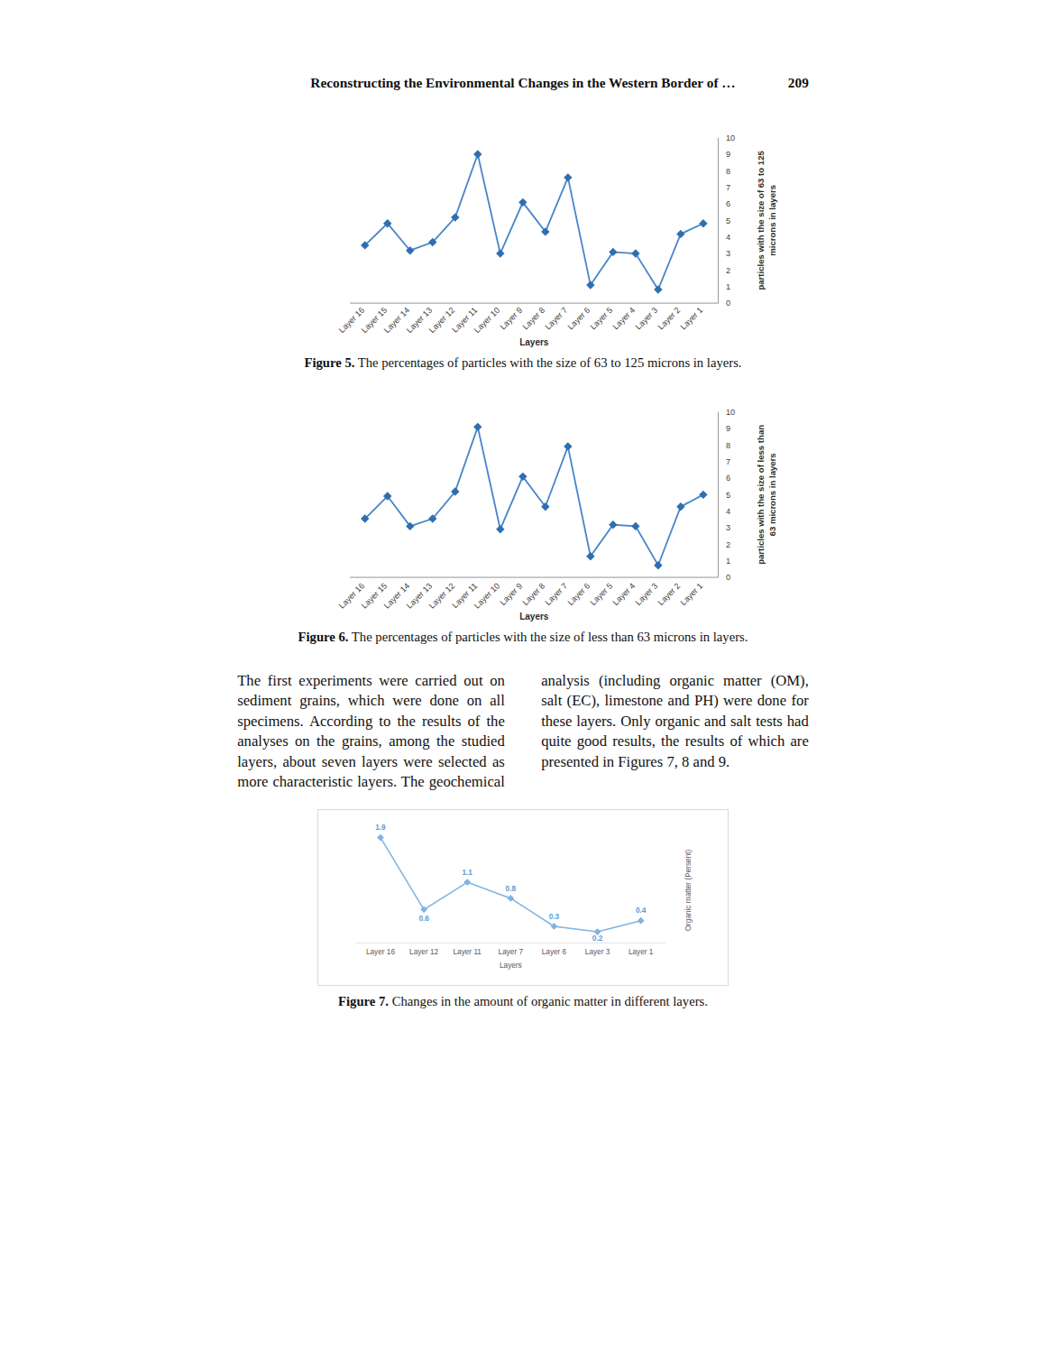Reconstructing the Environmental Changes in the Western Border of … 209
10 9 8 7 6 5 4 3 2 1 0 Layer 16 Layer 15 Layer 14 Layer 13 Layer 12 Layer 11 Layer 10 Layer 9 Layer 8 Layer 7 Layer 6 Layer 5 Layer 4 Layer 3 Layer 2 Layer 1 Layers particles with the size of 63 to 125 microns in layers
Figure 5. The percentages of particles with the size of 63 to 125 microns in layers.
10 9 8 7 6 5 4 3 2 1 0 Layer 16 Layer 15 Layer 14 Layer 13 Layer 12 Layer 11 Layer 10 Layer 9 Layer 8 Layer 7 Layer 6 Layer 5 Layer 4 Layer 3 Layer 2 Layer 1 Layers particles with the size of less than 63 microns in layers
Figure 6. The percentages of particles with the size of less than 63 microns in layers.
The first experiments were carried out on sediment grains, which were done on all specimens. According to the results of the analyses on the grains, among the studied layers, about seven layers were selected as more characteristic layers. The geochemical analysis (including organic matter (OM), salt (EC), limestone and PH) were done for these layers. Only organic and salt tests had quite good results, the results of which are presented in Figures 7, 8 and 9.
1.9 0.6 1.1 0.8 0.3 0.2 0.4 Layer 16 Layer 12 Layer 11 Layer 7 Layer 6 Layer 3 Layer 1 Layers Organic matter (Persent)
Figure 7. Changes in the amount of organic matter in different layers.